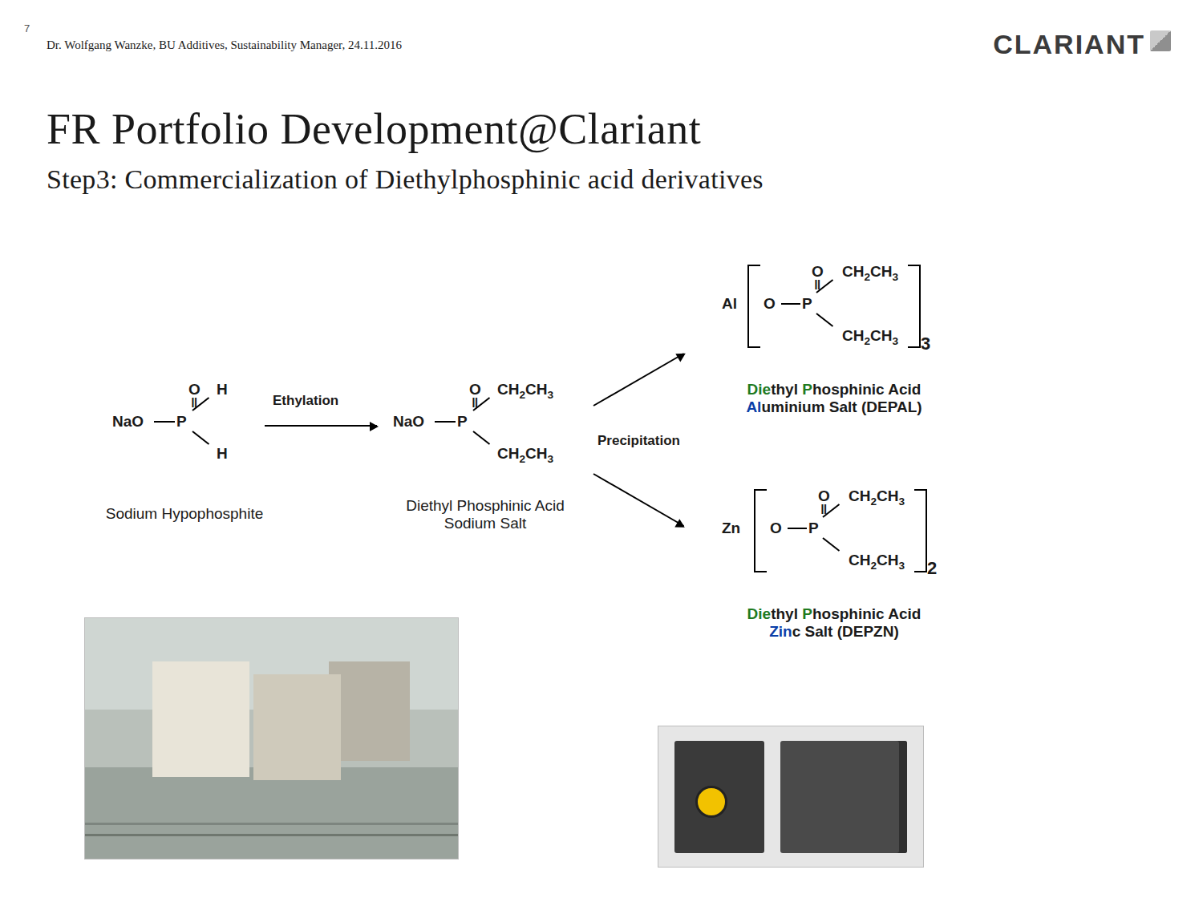7
Dr. Wolfgang Wanzke, BU Additives, Sustainability Manager, 24.11.2016
CLARIANT
FR Portfolio Development@Clariant
Step3: Commercialization of Diethylphosphinic acid derivatives
NaO P O H H ‖
Sodium Hypophosphite
Ethylation
NaO P O CH2CH3 CH2CH3 ‖
Diethyl Phosphinic Acid
Sodium Salt
Precipitation
Al
O P O CH2CH3 CH2CH3 ‖
3
Diethyl Phosphinic Acid
Aluminium Salt (DEPAL)
Zn
O P O CH2CH3 CH2CH3 ‖
2
Diethyl Phosphinic Acid
Zinc Salt (DEPZN)